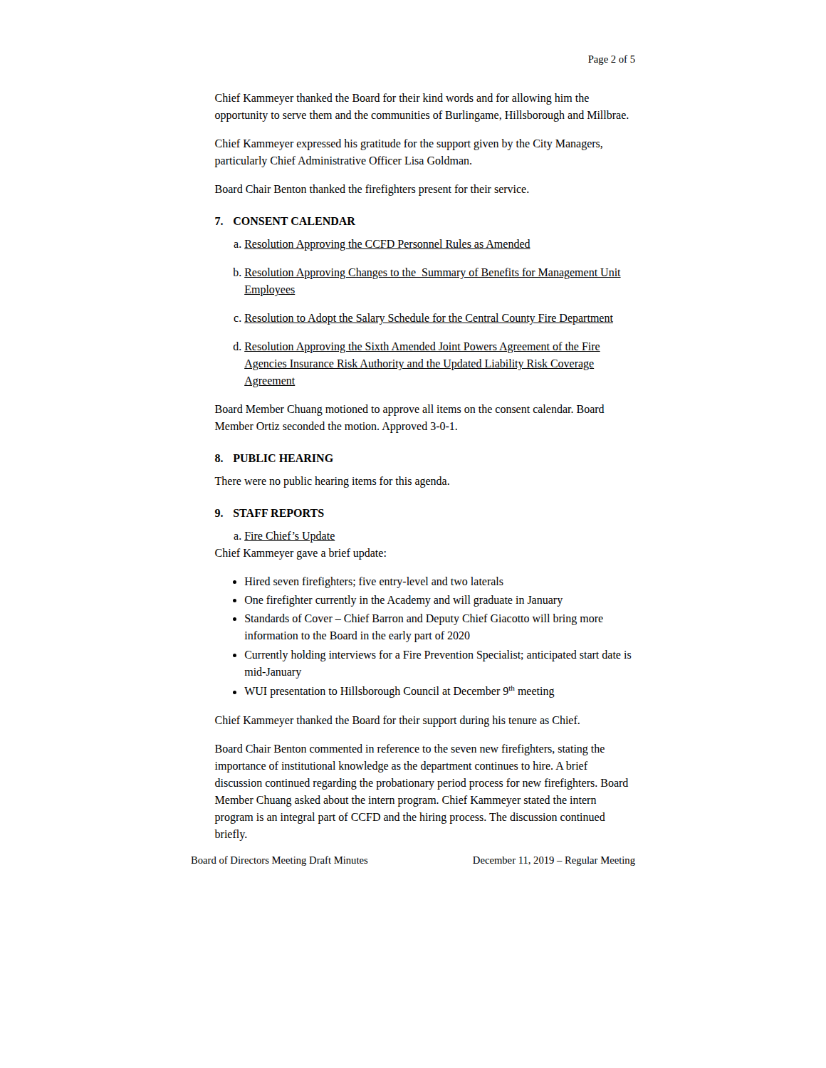Page 2 of 5
Chief Kammeyer thanked the Board for their kind words and for allowing him the opportunity to serve them and the communities of Burlingame, Hillsborough and Millbrae.
Chief Kammeyer expressed his gratitude for the support given by the City Managers, particularly Chief Administrative Officer Lisa Goldman.
Board Chair Benton thanked the firefighters present for their service.
7. CONSENT CALENDAR
Resolution Approving the CCFD Personnel Rules as Amended
Resolution Approving Changes to the Summary of Benefits for Management Unit Employees
Resolution to Adopt the Salary Schedule for the Central County Fire Department
Resolution Approving the Sixth Amended Joint Powers Agreement of the Fire Agencies Insurance Risk Authority and the Updated Liability Risk Coverage Agreement
Board Member Chuang motioned to approve all items on the consent calendar. Board Member Ortiz seconded the motion. Approved 3-0-1.
8. PUBLIC HEARING
There were no public hearing items for this agenda.
9. STAFF REPORTS
Fire Chief’s Update
Chief Kammeyer gave a brief update:
Hired seven firefighters; five entry-level and two laterals
One firefighter currently in the Academy and will graduate in January
Standards of Cover – Chief Barron and Deputy Chief Giacotto will bring more information to the Board in the early part of 2020
Currently holding interviews for a Fire Prevention Specialist; anticipated start date is mid-January
WUI presentation to Hillsborough Council at December 9th meeting
Chief Kammeyer thanked the Board for their support during his tenure as Chief.
Board Chair Benton commented in reference to the seven new firefighters, stating the importance of institutional knowledge as the department continues to hire. A brief discussion continued regarding the probationary period process for new firefighters. Board Member Chuang asked about the intern program. Chief Kammeyer stated the intern program is an integral part of CCFD and the hiring process. The discussion continued briefly.
Board of Directors Meeting Draft Minutes December 11, 2019 – Regular Meeting